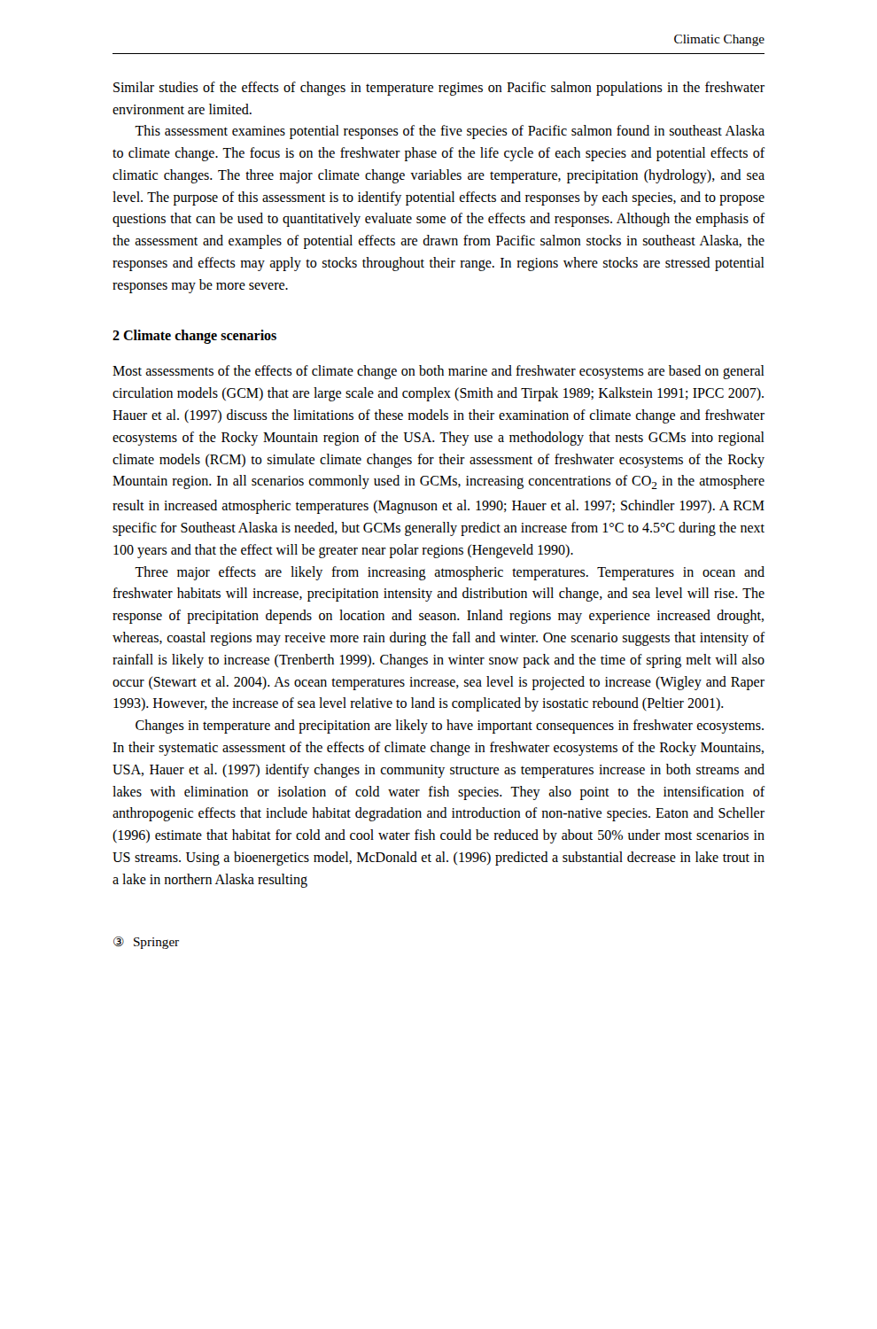Climatic Change
Similar studies of the effects of changes in temperature regimes on Pacific salmon populations in the freshwater environment are limited.
This assessment examines potential responses of the five species of Pacific salmon found in southeast Alaska to climate change. The focus is on the freshwater phase of the life cycle of each species and potential effects of climatic changes. The three major climate change variables are temperature, precipitation (hydrology), and sea level. The purpose of this assessment is to identify potential effects and responses by each species, and to propose questions that can be used to quantitatively evaluate some of the effects and responses. Although the emphasis of the assessment and examples of potential effects are drawn from Pacific salmon stocks in southeast Alaska, the responses and effects may apply to stocks throughout their range. In regions where stocks are stressed potential responses may be more severe.
2 Climate change scenarios
Most assessments of the effects of climate change on both marine and freshwater ecosystems are based on general circulation models (GCM) that are large scale and complex (Smith and Tirpak 1989; Kalkstein 1991; IPCC 2007). Hauer et al. (1997) discuss the limitations of these models in their examination of climate change and freshwater ecosystems of the Rocky Mountain region of the USA. They use a methodology that nests GCMs into regional climate models (RCM) to simulate climate changes for their assessment of freshwater ecosystems of the Rocky Mountain region. In all scenarios commonly used in GCMs, increasing concentrations of CO2 in the atmosphere result in increased atmospheric temperatures (Magnuson et al. 1990; Hauer et al. 1997; Schindler 1997). A RCM specific for Southeast Alaska is needed, but GCMs generally predict an increase from 1°C to 4.5°C during the next 100 years and that the effect will be greater near polar regions (Hengeveld 1990).
Three major effects are likely from increasing atmospheric temperatures. Temperatures in ocean and freshwater habitats will increase, precipitation intensity and distribution will change, and sea level will rise. The response of precipitation depends on location and season. Inland regions may experience increased drought, whereas, coastal regions may receive more rain during the fall and winter. One scenario suggests that intensity of rainfall is likely to increase (Trenberth 1999). Changes in winter snow pack and the time of spring melt will also occur (Stewart et al. 2004). As ocean temperatures increase, sea level is projected to increase (Wigley and Raper 1993). However, the increase of sea level relative to land is complicated by isostatic rebound (Peltier 2001).
Changes in temperature and precipitation are likely to have important consequences in freshwater ecosystems. In their systematic assessment of the effects of climate change in freshwater ecosystems of the Rocky Mountains, USA, Hauer et al. (1997) identify changes in community structure as temperatures increase in both streams and lakes with elimination or isolation of cold water fish species. They also point to the intensification of anthropogenic effects that include habitat degradation and introduction of non-native species. Eaton and Scheller (1996) estimate that habitat for cold and cool water fish could be reduced by about 50% under most scenarios in US streams. Using a bioenergetics model, McDonald et al. (1996) predicted a substantial decrease in lake trout in a lake in northern Alaska resulting
③ Springer